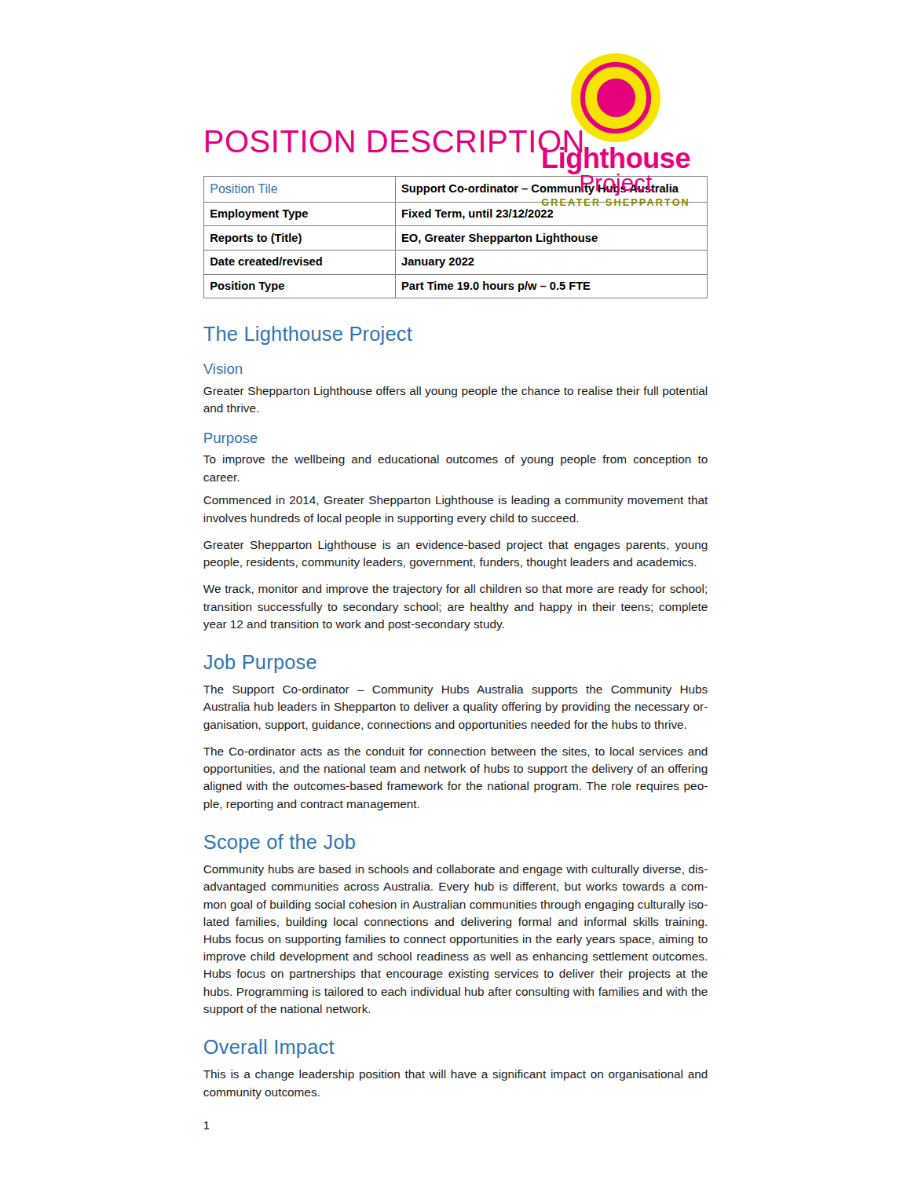Lighthouse
Project
GREATER SHEPPARTON
POSITION DESCRIPTION
| Position Tile | Support Co-ordinator – Community Hubs Australia |
| Employment Type | Fixed Term, until 23/12/2022 |
| Reports to (Title) | EO, Greater Shepparton Lighthouse |
| Date created/revised | January 2022 |
| Position Type | Part Time 19.0 hours p/w – 0.5 FTE |
The Lighthouse Project
Vision
Greater Shepparton Lighthouse offers all young people the chance to realise their full potential and thrive.
Purpose
To improve the wellbeing and educational outcomes of young people from conception to career.
Commenced in 2014, Greater Shepparton Lighthouse is leading a community movement that involves hundreds of local people in supporting every child to succeed.
Greater Shepparton Lighthouse is an evidence-based project that engages parents, young people, residents, community leaders, government, funders, thought leaders and academics.
We track, monitor and improve the trajectory for all children so that more are ready for school; transition successfully to secondary school; are healthy and happy in their teens; complete year 12 and transition to work and post-secondary study.
Job Purpose
The Support Co-ordinator – Community Hubs Australia supports the Community Hubs Australia hub leaders in Shepparton to deliver a quality offering by providing the necessary organisation, support, guidance, connections and opportunities needed for the hubs to thrive.
The Co-ordinator acts as the conduit for connection between the sites, to local services and opportunities, and the national team and network of hubs to support the delivery of an offering aligned with the outcomes-based framework for the national program. The role requires people, reporting and contract management.
Scope of the Job
Community hubs are based in schools and collaborate and engage with culturally diverse, disadvantaged communities across Australia. Every hub is different, but works towards a common goal of building social cohesion in Australian communities through engaging culturally isolated families, building local connections and delivering formal and informal skills training. Hubs focus on supporting families to connect opportunities in the early years space, aiming to improve child development and school readiness as well as enhancing settlement outcomes. Hubs focus on partnerships that encourage existing services to deliver their projects at the hubs. Programming is tailored to each individual hub after consulting with families and with the support of the national network.
Overall Impact
This is a change leadership position that will have a significant impact on organisational and community outcomes.
1